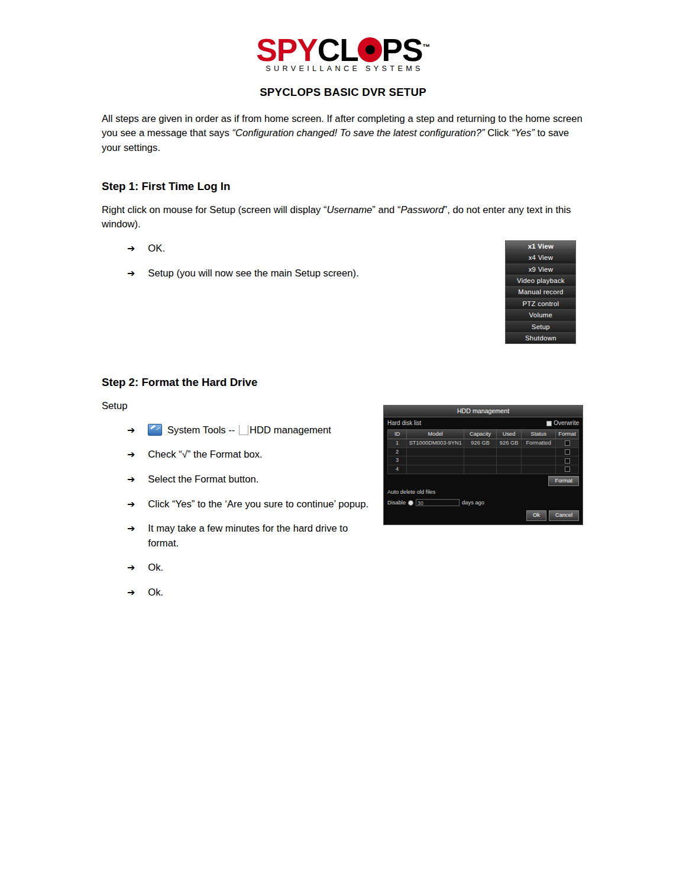SPY CL PS™
SURVEILLANCE SYSTEMS
SPYCLOPS BASIC DVR SETUP
All steps are given in order as if from home screen. If after completing a step and returning to the home screen you see a message that says “Configuration changed! To save the latest configuration?” Click “Yes” to save your settings.
Step 1: First Time Log In
Right click on mouse for Setup (screen will display “Username” and “Password”, do not enter any text in this window).
x1 View
x4 View
x9 View
Video playback
Manual record
PTZ control
Volume
Setup
Shutdown
OK.
Setup (you will now see the main Setup screen).
Step 2: Format the Hard Drive
Setup
System Tools -- HDD management
Check “√” the Format box.
Select the Format button.
Click “Yes” to the ‘Are you sure to continue’ popup.
It may take a few minutes for the hard drive to format.
Ok.
Ok.
HDD management
Hard disk list Overwrite
| ID | Model | Capacity | Used | Status | Format |
| --- | --- | --- | --- | --- | --- |
| 1 | ST1000DM003-9YN1 | 926 GB | 926 GB | Formatted | |
| 2 | | | | | |
| 3 | | | | | |
| 4 | | | | | |
Format
Auto delete old files
Disable 30 days ago
Ok Cancel